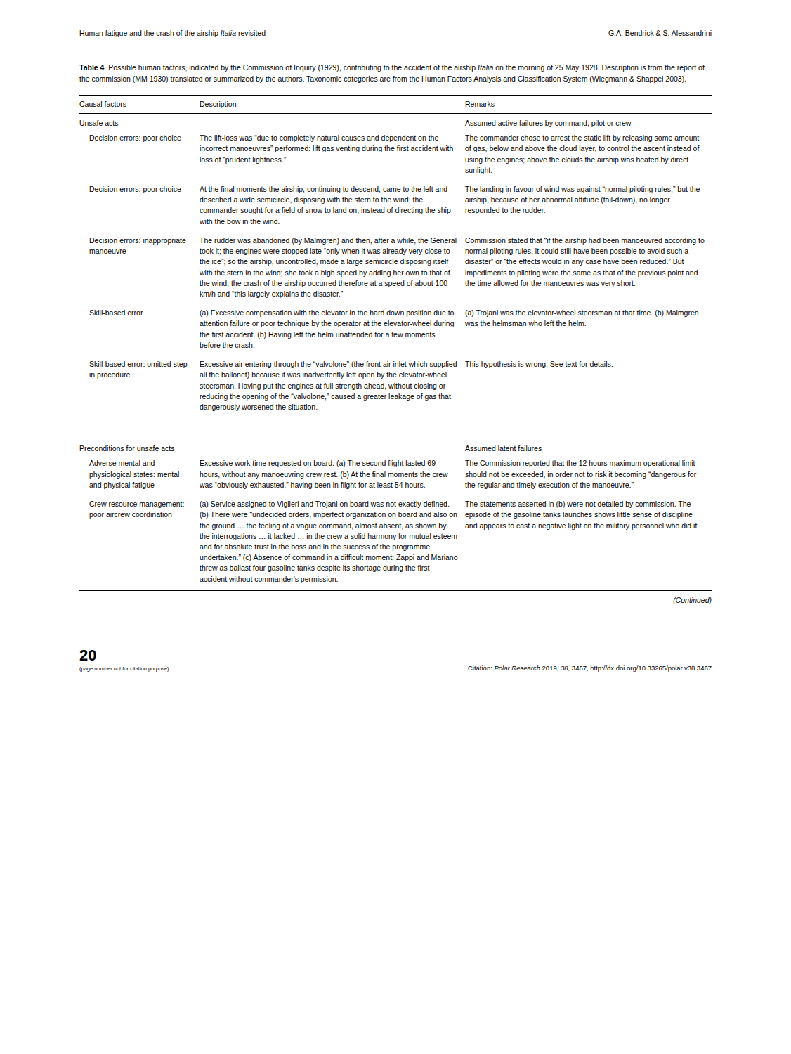Human fatigue and the crash of the airship Italia revisited
G.A. Bendrick & S. Alessandrini
Table 4 Possible human factors, indicated by the Commission of Inquiry (1929), contributing to the accident of the airship Italia on the morning of 25 May 1928. Description is from the report of the commission (MM 1930) translated or summarized by the authors. Taxonomic categories are from the Human Factors Analysis and Classification System (Wiegmann & Shappel 2003).
| Causal factors | Description | Remarks |
| --- | --- | --- |
| Unsafe acts | | Assumed active failures by command, pilot or crew |
| Decision errors: poor choice | The lift-loss was “due to completely natural causes and dependent on the incorrect manoeuvres” performed: lift gas venting during the first accident with loss of “prudent lightness.” | The commander chose to arrest the static lift by releasing some amount of gas, below and above the cloud layer, to control the ascent instead of using the engines; above the clouds the airship was heated by direct sunlight. |
| Decision errors: poor choice | At the final moments the airship, continuing to descend, came to the left and described a wide semicircle, disposing with the stern to the wind: the commander sought for a field of snow to land on, instead of directing the ship with the bow in the wind. | The landing in favour of wind was against “normal piloting rules,” but the airship, because of her abnormal attitude (tail-down), no longer responded to the rudder. |
| Decision errors: inappropriate manoeuvre | The rudder was abandoned (by Malmgren) and then, after a while, the General took it; the engines were stopped late “only when it was already very close to the ice”; so the airship, uncontrolled, made a large semicircle disposing itself with the stern in the wind; she took a high speed by adding her own to that of the wind; the crash of the airship occurred therefore at a speed of about 100 km/h and “this largely explains the disaster.” | Commission stated that “if the airship had been manoeuvred according to normal piloting rules, it could still have been possible to avoid such a disaster” or “the effects would in any case have been reduced.” But impediments to piloting were the same as that of the previous point and the time allowed for the manoeuvres was very short. |
| Skill-based error | (a) Excessive compensation with the elevator in the hard down position due to attention failure or poor technique by the operator at the elevator-wheel during the first accident. (b) Having left the helm unattended for a few moments before the crash. | (a) Trojani was the elevator-wheel steersman at that time. (b) Malmgren was the helmsman who left the helm. |
| Skill-based error: omitted step in procedure | Excessive air entering through the “valvolone” (the front air inlet which supplied all the ballonet) because it was inadvertently left open by the elevator-wheel steersman. Having put the engines at full strength ahead, without closing or reducing the opening of the “valvolone,” caused a greater leakage of gas that dangerously worsened the situation. | This hypothesis is wrong. See text for details. |
| Preconditions for unsafe acts | | Assumed latent failures |
| Adverse mental and physiological states: mental and physical fatigue | Excessive work time requested on board. (a) The second flight lasted 69 hours, without any manoeuvring crew rest. (b) At the final moments the crew was “obviously exhausted,” having been in flight for at least 54 hours. | The Commission reported that the 12 hours maximum operational limit should not be exceeded, in order not to risk it becoming “dangerous for the regular and timely execution of the manoeuvre.” |
| Crew resource management: poor aircrew coordination | (a) Service assigned to Viglieri and Trojani on board was not exactly defined. (b) There were “undecided orders, imperfect organization on board and also on the ground … the feeling of a vague command, almost absent, as shown by the interrogations … it lacked … in the crew a solid harmony for mutual esteem and for absolute trust in the boss and in the success of the programme undertaken.” (c) Absence of command in a difficult moment: Zappi and Mariano threw as ballast four gasoline tanks despite its shortage during the first accident without commander's permission. | The statements asserted in (b) were not detailed by commission. The episode of the gasoline tanks launches shows little sense of discipline and appears to cast a negative light on the military personnel who did it. |
(Continued)
20 (page number not for citation purpose)
Citation: Polar Research 2019, 38, 3467, http://dx.doi.org/10.33265/polar.v38.3467